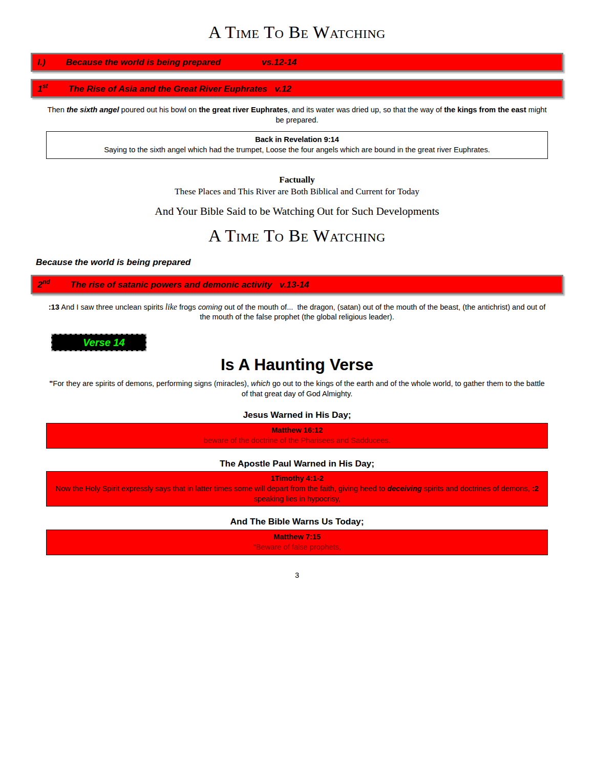A Time To Be Watching
I.) Because the world is being prepared vs.12-14
1st The Rise of Asia and the Great River Euphrates v.12
Then the sixth angel poured out his bowl on the great river Euphrates, and its water was dried up, so that the way of the kings from the east might be prepared.
Back in Revelation 9:14
Saying to the sixth angel which had the trumpet, Loose the four angels which are bound in the great river Euphrates.
Factually
These Places and This River are Both Biblical and Current for Today
And Your Bible Said to be Watching Out for Such Developments
A Time To Be Watching
Because the world is being prepared
2nd The rise of satanic powers and demonic activity v.13-14
:13 And I saw three unclean spirits like frogs coming out of the mouth of... the dragon, (satan) out of the mouth of the beast, (the antichrist) and out of the mouth of the false prophet (the global religious leader).
Verse 14
Is A Haunting Verse
"For they are spirits of demons, performing signs (miracles), which go out to the kings of the earth and of the whole world, to gather them to the battle of that great day of God Almighty.
Jesus Warned in His Day;
Matthew 16:12 beware of the doctrine of the Pharisees and Sadducees.
The Apostle Paul Warned in His Day;
1Timothy 4:1-2 Now the Holy Spirit expressly says that in latter times some will depart from the faith, giving heed to deceiving spirits and doctrines of demons, :2 speaking lies in hypocrisy,
And The Bible Warns Us Today;
Matthew 7:15 "Beware of false prophets,
3